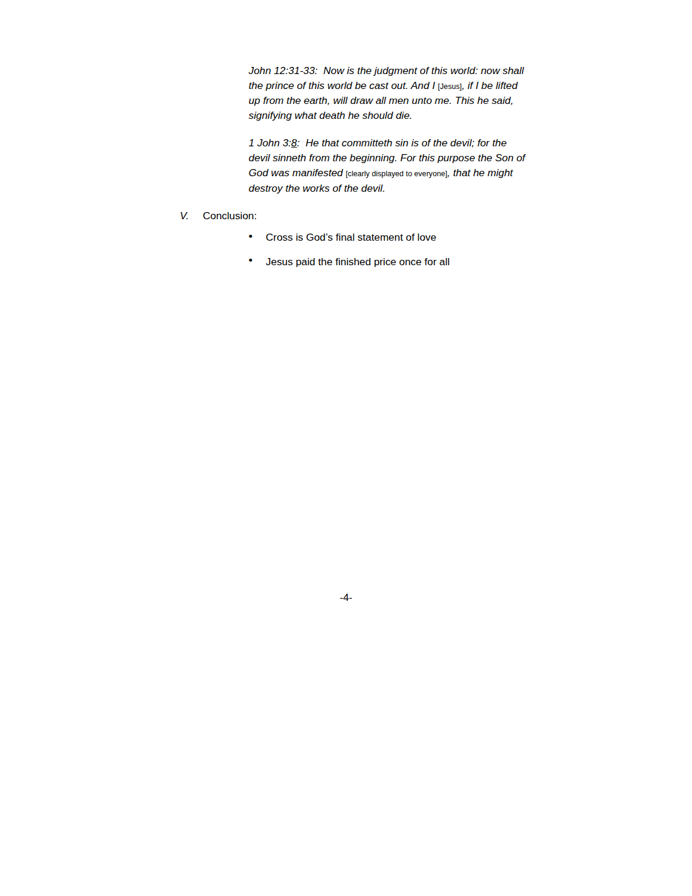John 12:31-33: Now is the judgment of this world: now shall the prince of this world be cast out. And I [Jesus], if I be lifted up from the earth, will draw all men unto me. This he said, signifying what death he should die.
1 John 3:8: He that committeth sin is of the devil; for the devil sinneth from the beginning. For this purpose the Son of God was manifested [clearly displayed to everyone], that he might destroy the works of the devil.
V. Conclusion:
Cross is God’s final statement of love
Jesus paid the finished price once for all
-4-